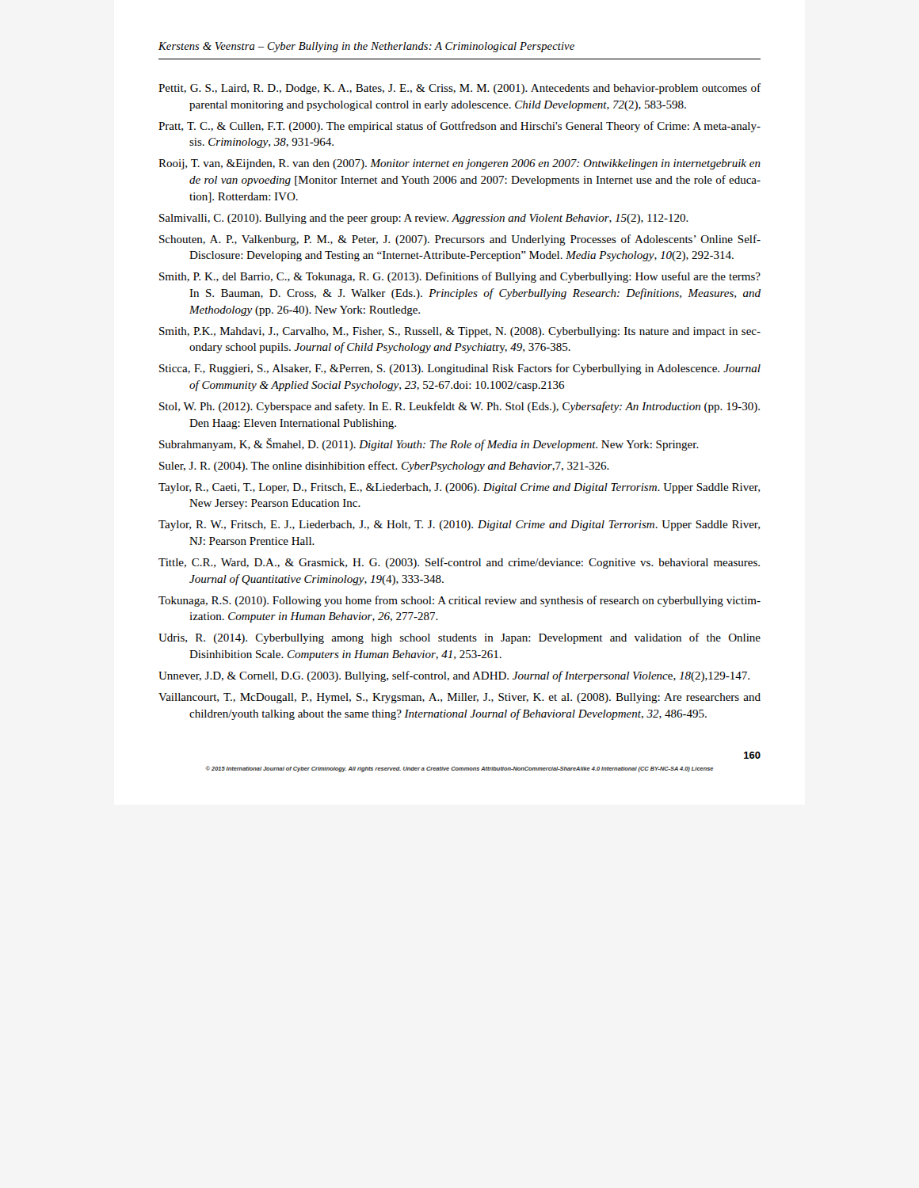Kerstens & Veenstra – Cyber Bullying in the Netherlands: A Criminological Perspective
Pettit, G. S., Laird, R. D., Dodge, K. A., Bates, J. E., & Criss, M. M. (2001). Antecedents and behavior-problem outcomes of parental monitoring and psychological control in early adolescence. Child Development, 72(2), 583-598.
Pratt, T. C., & Cullen, F.T. (2000). The empirical status of Gottfredson and Hirschi's General Theory of Crime: A meta-analysis. Criminology, 38, 931-964.
Rooij, T. van, &Eijnden, R. van den (2007). Monitor internet en jongeren 2006 en 2007: Ontwikkelingen in internetgebruik en de rol van opvoeding [Monitor Internet and Youth 2006 and 2007: Developments in Internet use and the role of education]. Rotterdam: IVO.
Salmivalli, C. (2010). Bullying and the peer group: A review. Aggression and Violent Behavior, 15(2), 112-120.
Schouten, A. P., Valkenburg, P. M., & Peter, J. (2007). Precursors and Underlying Processes of Adolescents’ Online Self-Disclosure: Developing and Testing an “Internet-Attribute-Perception” Model. Media Psychology, 10(2), 292-314.
Smith, P. K., del Barrio, C., & Tokunaga, R. G. (2013). Definitions of Bullying and Cyberbullying: How useful are the terms? In S. Bauman, D. Cross, & J. Walker (Eds.). Principles of Cyberbullying Research: Definitions, Measures, and Methodology (pp. 26-40). New York: Routledge.
Smith, P.K., Mahdavi, J., Carvalho, M., Fisher, S., Russell, & Tippet, N. (2008). Cyberbullying: Its nature and impact in secondary school pupils. Journal of Child Psychology and Psychiatry, 49, 376-385.
Sticca, F., Ruggieri, S., Alsaker, F., &Perren, S. (2013). Longitudinal Risk Factors for Cyberbullying in Adolescence. Journal of Community & Applied Social Psychology, 23, 52-67.doi: 10.1002/casp.2136
Stol, W. Ph. (2012). Cyberspace and safety. In E. R. Leukfeldt & W. Ph. Stol (Eds.), Cybersafety: An Introduction (pp. 19-30). Den Haag: Eleven International Publishing.
Subrahmanyam, K, & Šmahel, D. (2011). Digital Youth: The Role of Media in Development. New York: Springer.
Suler, J. R. (2004). The online disinhibition effect. CyberPsychology and Behavior,7, 321-326.
Taylor, R., Caeti, T., Loper, D., Fritsch, E., &Liederbach, J. (2006). Digital Crime and Digital Terrorism. Upper Saddle River, New Jersey: Pearson Education Inc.
Taylor, R. W., Fritsch, E. J., Liederbach, J., & Holt, T. J. (2010). Digital Crime and Digital Terrorism. Upper Saddle River, NJ: Pearson Prentice Hall.
Tittle, C.R., Ward, D.A., & Grasmick, H. G. (2003). Self-control and crime/deviance: Cognitive vs. behavioral measures. Journal of Quantitative Criminology, 19(4), 333-348.
Tokunaga, R.S. (2010). Following you home from school: A critical review and synthesis of research on cyberbullying victimization. Computer in Human Behavior, 26, 277-287.
Udris, R. (2014). Cyberbullying among high school students in Japan: Development and validation of the Online Disinhibition Scale. Computers in Human Behavior, 41, 253-261.
Unnever, J.D, & Cornell, D.G. (2003). Bullying, self-control, and ADHD. Journal of Interpersonal Violence, 18(2),129-147.
Vaillancourt, T., McDougall, P., Hymel, S., Krygsman, A., Miller, J., Stiver, K. et al. (2008). Bullying: Are researchers and children/youth talking about the same thing? International Journal of Behavioral Development, 32, 486-495.
160
© 2015 International Journal of Cyber Criminology. All rights reserved. Under a Creative Commons Attribution-NonCommercial-ShareAlike 4.0 International (CC BY-NC-SA 4.0) License